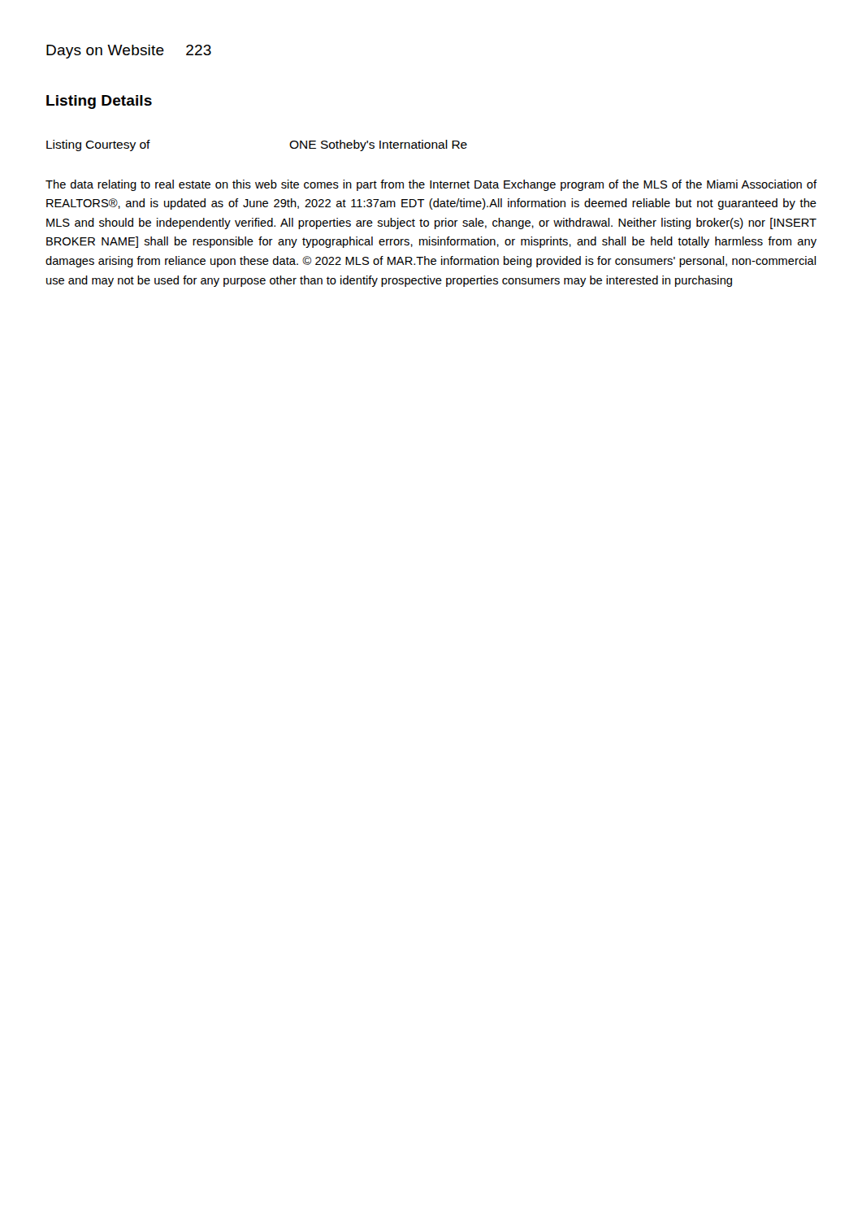Days on Website 223
Listing Details
Listing Courtesy of ONE Sotheby's International Re
The data relating to real estate on this web site comes in part from the Internet Data Exchange program of the MLS of the Miami Association of REALTORS®, and is updated as of June 29th, 2022 at 11:37am EDT (date/time).All information is deemed reliable but not guaranteed by the MLS and should be independently verified. All properties are subject to prior sale, change, or withdrawal. Neither listing broker(s) nor [INSERT BROKER NAME] shall be responsible for any typographical errors, misinformation, or misprints, and shall be held totally harmless from any damages arising from reliance upon these data. © 2022 MLS of MAR.The information being provided is for consumers' personal, non-commercial use and may not be used for any purpose other than to identify prospective properties consumers may be interested in purchasing